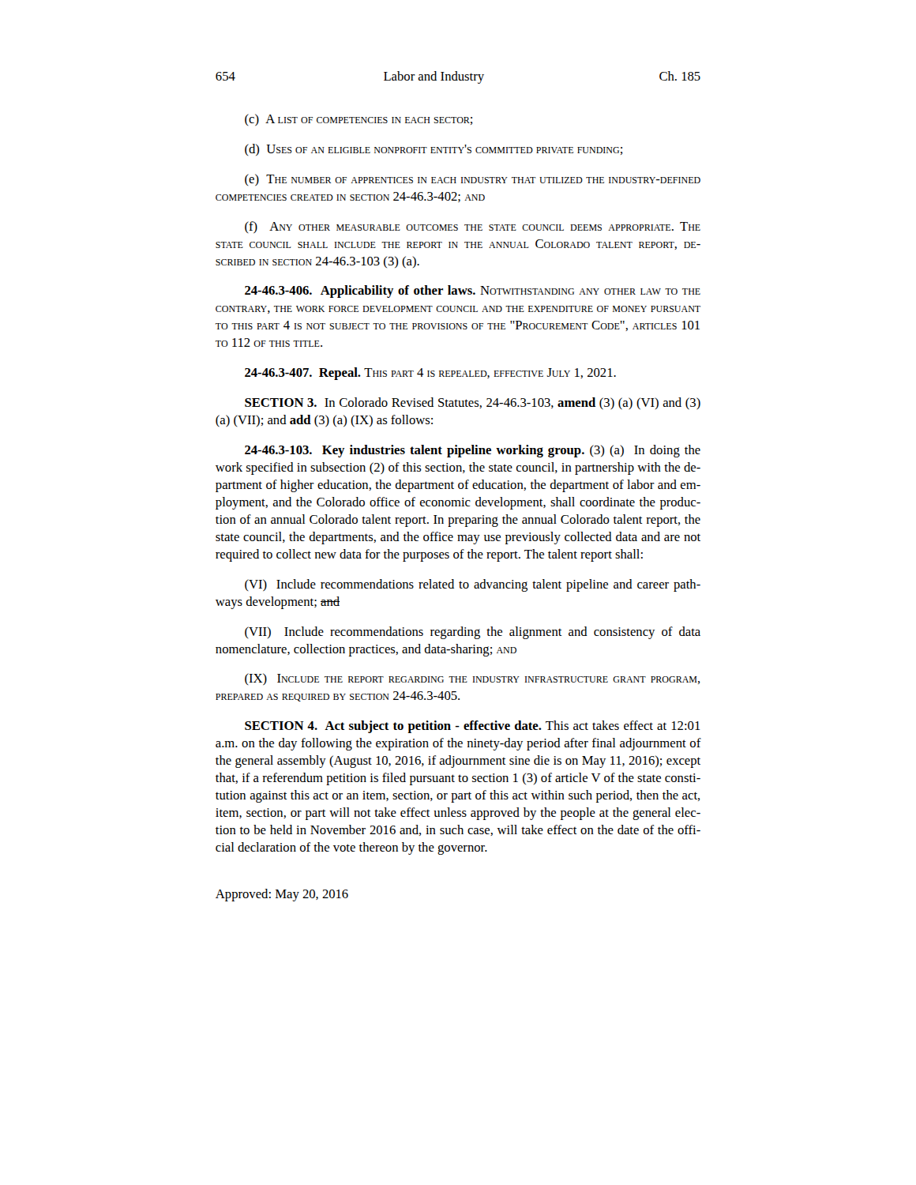654
Labor and Industry
Ch. 185
(c) A list of competencies in each sector;
(d) Uses of an eligible nonprofit entity's committed private funding;
(e) The number of apprentices in each industry that utilized the industry-defined competencies created in section 24-46.3-402; and
(f) Any other measurable outcomes the state council deems appropriate. The state council shall include the report in the annual Colorado talent report, described in section 24-46.3-103 (3) (a).
24-46.3-406. Applicability of other laws. Notwithstanding any other law to the contrary, the work force development council and the expenditure of money pursuant to this part 4 is not subject to the provisions of the "Procurement Code", articles 101 to 112 of this title.
24-46.3-407. Repeal. This part 4 is repealed, effective July 1, 2021.
SECTION 3. In Colorado Revised Statutes, 24-46.3-103, amend (3) (a) (VI) and (3) (a) (VII); and add (3) (a) (IX) as follows:
24-46.3-103. Key industries talent pipeline working group. (3) (a) In doing the work specified in subsection (2) of this section, the state council, in partnership with the department of higher education, the department of education, the department of labor and employment, and the Colorado office of economic development, shall coordinate the production of an annual Colorado talent report. In preparing the annual Colorado talent report, the state council, the departments, and the office may use previously collected data and are not required to collect new data for the purposes of the report. The talent report shall:
(VI) Include recommendations related to advancing talent pipeline and career pathways development; and
(VII) Include recommendations regarding the alignment and consistency of data nomenclature, collection practices, and data-sharing; and
(IX) Include the report regarding the industry infrastructure grant program, prepared as required by section 24-46.3-405.
SECTION 4. Act subject to petition - effective date. This act takes effect at 12:01 a.m. on the day following the expiration of the ninety-day period after final adjournment of the general assembly (August 10, 2016, if adjournment sine die is on May 11, 2016); except that, if a referendum petition is filed pursuant to section 1 (3) of article V of the state constitution against this act or an item, section, or part of this act within such period, then the act, item, section, or part will not take effect unless approved by the people at the general election to be held in November 2016 and, in such case, will take effect on the date of the official declaration of the vote thereon by the governor.
Approved: May 20, 2016